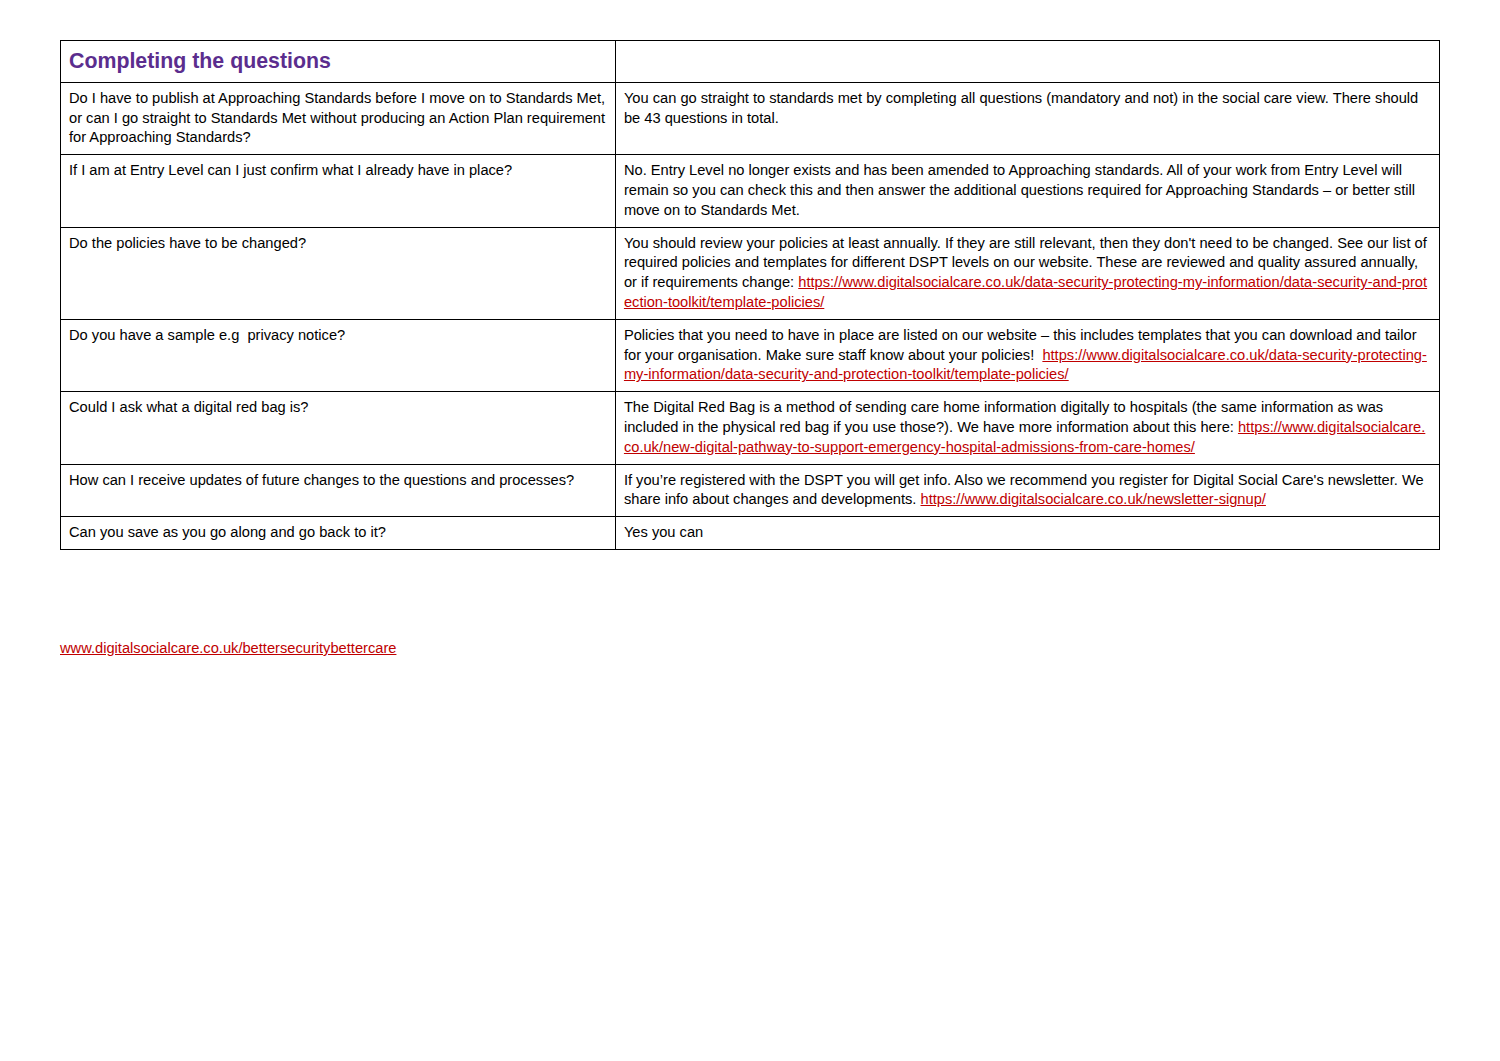| Completing the questions | |
| Do I have to publish at Approaching Standards before I move on to Standards Met, or can I go straight to Standards Met without producing an Action Plan requirement for Approaching Standards? | You can go straight to standards met by completing all questions (mandatory and not) in the social care view. There should be 43 questions in total. |
| If I am at Entry Level can I just confirm what I already have in place? | No. Entry Level no longer exists and has been amended to Approaching standards. All of your work from Entry Level will remain so you can check this and then answer the additional questions required for Approaching Standards – or better still move on to Standards Met. |
| Do the policies have to be changed? | You should review your policies at least annually. If they are still relevant, then they don't need to be changed. See our list of required policies and templates for different DSPT levels on our website. These are reviewed and quality assured annually, or if requirements change: https://www.digitalsocialcare.co.uk/data-security-protecting-my-information/data-security-and-protection-toolkit/template-policies/ |
| Do you have a sample e.g privacy notice? | Policies that you need to have in place are listed on our website – this includes templates that you can download and tailor for your organisation. Make sure staff know about your policies! https://www.digitalsocialcare.co.uk/data-security-protecting-my-information/data-security-and-protection-toolkit/template-policies/ |
| Could I ask what a digital red bag is? | The Digital Red Bag is a method of sending care home information digitally to hospitals (the same information as was included in the physical red bag if you use those?). We have more information about this here: https://www.digitalsocialcare.co.uk/new-digital-pathway-to-support-emergency-hospital-admissions-from-care-homes/ |
| How can I receive updates of future changes to the questions and processes? | If you’re registered with the DSPT you will get info. Also we recommend you register for Digital Social Care's newsletter. We share info about changes and developments. https://www.digitalsocialcare.co.uk/newsletter-signup/ |
| Can you save as you go along and go back to it? | Yes you can |
www.digitalsocialcare.co.uk/bettersecuritybettercare